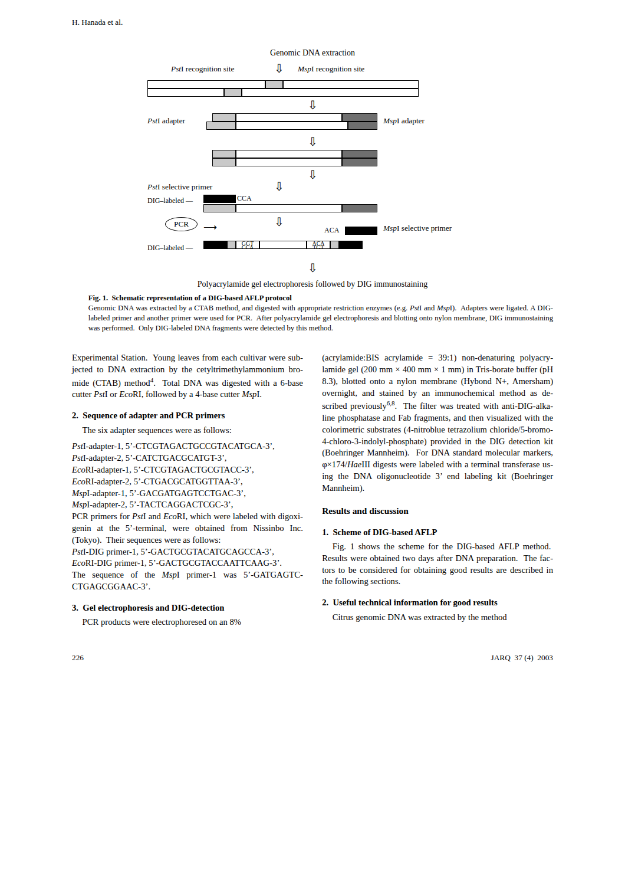H. Hanada et al.
Genomic DNA extraction
Pst I recognition site ⇩ Msp I recognition site
⇩
Pst I adapter Msp I adapter
⇩
⇩
Pst I selective primer ⇩
DIG–labeled — CCA
PCR ⟶ ⇩ ACA Msp I selective primer
DIG–labeled —
GGT
CCA
ACA
TGT
⇩
Polyacrylamide gel electrophoresis followed by DIG immunostaining
Fig. 1. Schematic representation of a DIG-based AFLP protocol
Genomic DNA was extracted by a CTAB method, and digested with appropriate restriction enzymes (e.g. Pst I and Msp I). Adapters were ligated. A DIG-labeled primer and another primer were used for PCR. After polyacrylamide gel electrophoresis and blotting onto nylon membrane, DIG immunostaining was performed. Only DIG-labeled DNA fragments were detected by this method.
Experimental Station. Young leaves from each cultivar were subjected to DNA extraction by the cetyltrimethylammonium bromide (CTAB) method4. Total DNA was digested with a 6-base cutter Pst I or Eco RI, followed by a 4-base cutter Msp I.
2. Sequence of adapter and PCR primers
The six adapter sequences were as follows:
Pst I-adapter-1, 5’-CTCGTAGACTGCCGTACATGCA-3’,
Pst I-adapter-2, 5’-CATCTGACGCATGT-3’,
Eco RI-adapter-1, 5’-CTCGTAGACTGCGTACC-3’,
Eco RI-adapter-2, 5’-CTGACGCATGGTTAA-3’,
Msp I-adapter-1, 5’-GACGATGAGTCCTGAC-3’,
Msp I-adapter-2, 5’-TACTCAGGACTCGC-3’,
PCR primers for Pst I and Eco RI, which were labeled with digoxigenin at the 5’-terminal, were obtained from Nissinbo Inc. (Tokyo). Their sequences were as follows:
Pst I-DIG primer-1, 5’-GACTGCGTACATGCAGCCA-3’,
Eco RI-DIG primer-1, 5’-GACTGCGTACCAATTCAAG-3’.
The sequence of the Msp I primer-1 was 5’-GATGAGTC-CTGAGCGGAAC-3’.
3. Gel electrophoresis and DIG-detection
PCR products were electrophoresed on an 8%
(acrylamide:BIS acrylamide = 39:1) non-denaturing polyacrylamide gel (200 mm × 400 mm × 1 mm) in Tris-borate buffer (pH 8.3), blotted onto a nylon membrane (Hybond N+, Amersham) overnight, and stained by an immunochemical method as described previously6,8. The filter was treated with anti-DIG-alkaline phosphatase and Fab fragments, and then visualized with the colorimetric substrates (4-nitroblue tetrazolium chloride/5-bromo-4-chloro-3-indolyl-phosphate) provided in the DIG detection kit (Boehringer Mannheim). For DNA standard molecular markers, φ×174/Hae III digests were labeled with a terminal transferase using the DNA oligonucleotide 3’ end labeling kit (Boehringer Mannheim).
Results and discussion
1. Scheme of DIG-based AFLP
Fig. 1 shows the scheme for the DIG-based AFLP method. Results were obtained two days after DNA preparation. The factors to be considered for obtaining good results are described in the following sections.
2. Useful technical information for good results
Citrus genomic DNA was extracted by the method
226 JARQ 37 (4) 2003